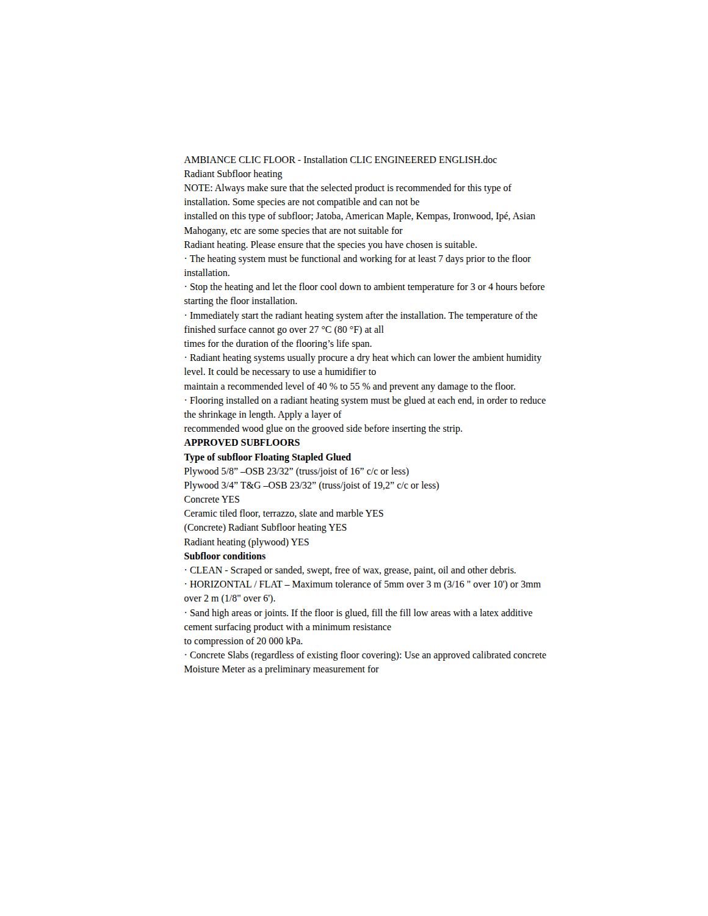AMBIANCE CLIC FLOOR - Installation CLIC ENGINEERED ENGLISH.doc
Radiant Subfloor heating
NOTE: Always make sure that the selected product is recommended for this type of installation. Some species are not compatible and can not be
installed on this type of subfloor; Jatoba, American Maple, Kempas, Ironwood, Ipé, Asian Mahogany, etc are some species that are not suitable for
Radiant heating. Please ensure that the species you have chosen is suitable.
· The heating system must be functional and working for at least 7 days prior to the floor installation.
· Stop the heating and let the floor cool down to ambient temperature for 3 or 4 hours before starting the floor installation.
· Immediately start the radiant heating system after the installation. The temperature of the finished surface cannot go over 27 °C (80 °F) at all
times for the duration of the flooring’s life span.
· Radiant heating systems usually procure a dry heat which can lower the ambient humidity level. It could be necessary to use a humidifier to
maintain a recommended level of 40 % to 55 % and prevent any damage to the floor.
· Flooring installed on a radiant heating system must be glued at each end, in order to reduce the shrinkage in length. Apply a layer of
recommended wood glue on the grooved side before inserting the strip.
APPROVED SUBFLOORS
Type of subfloor Floating Stapled Glued
Plywood 5/8” –OSB 23/32” (truss/joist of 16” c/c or less)
Plywood 3/4” T&G –OSB 23/32” (truss/joist of 19,2” c/c or less)
Concrete YES
Ceramic tiled floor, terrazzo, slate and marble YES
(Concrete) Radiant Subfloor heating YES
Radiant heating (plywood) YES
Subfloor conditions
· CLEAN - Scraped or sanded, swept, free of wax, grease, paint, oil and other debris.
· HORIZONTAL / FLAT – Maximum tolerance of 5mm over 3 m (3/16 " over 10') or 3mm over 2 m (1/8" over 6').
· Sand high areas or joints. If the floor is glued, fill the fill low areas with a latex additive cement surfacing product with a minimum resistance
to compression of 20 000 kPa.
· Concrete Slabs (regardless of existing floor covering): Use an approved calibrated concrete Moisture Meter as a preliminary measurement for